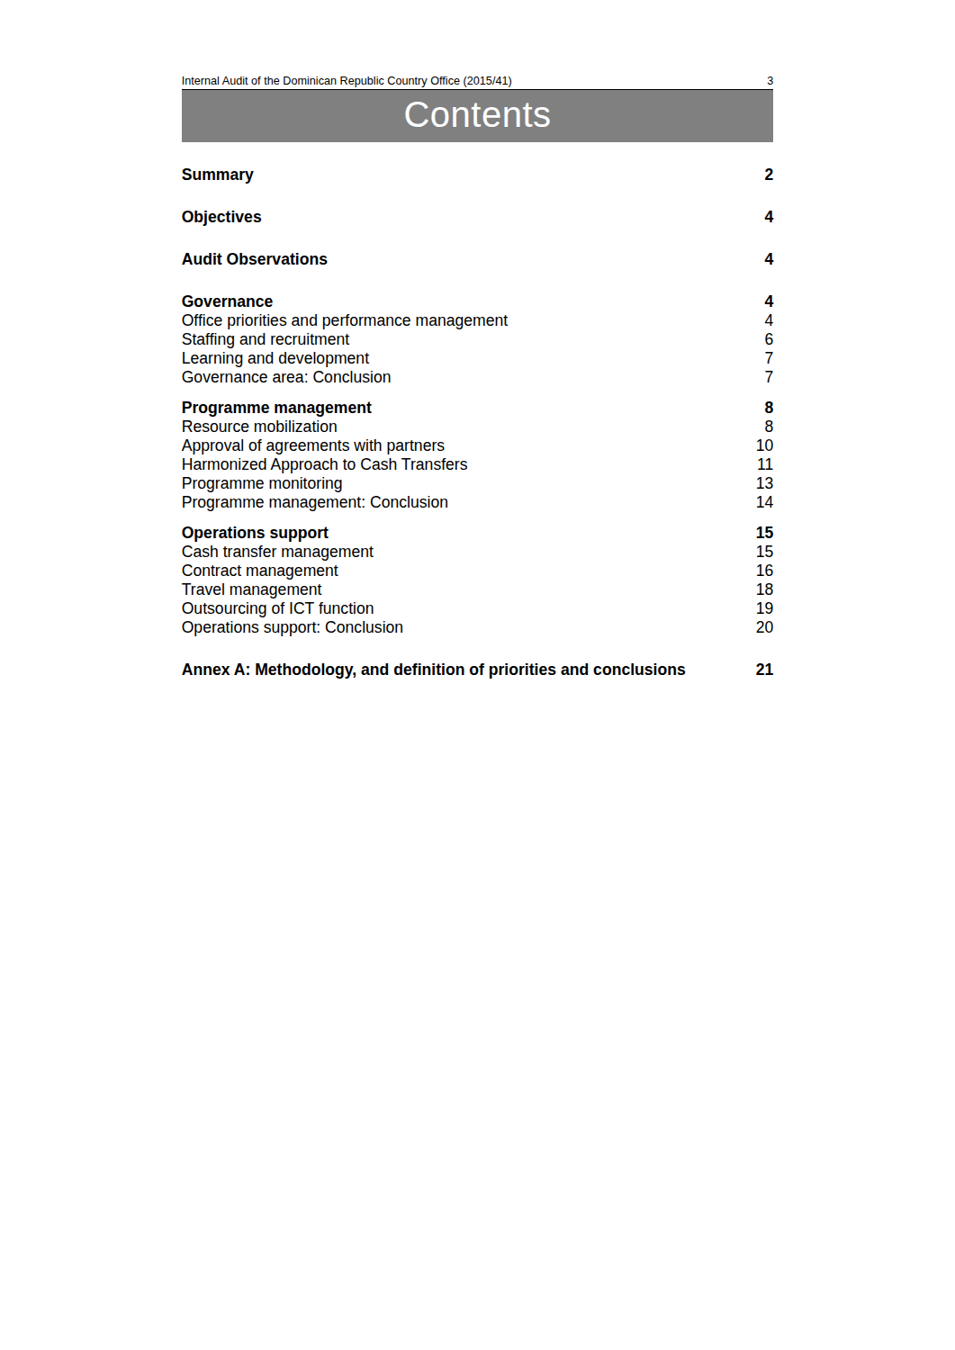Internal Audit of the Dominican Republic Country Office (2015/41) 3
Contents
| Summary | 2 |
| Objectives | 4 |
| Audit Observations | 4 |
| Governance | 4 |
| Office priorities and performance management | 4 |
| Staffing and recruitment | 6 |
| Learning and development | 7 |
| Governance area: Conclusion | 7 |
| Programme management | 8 |
| Resource mobilization | 8 |
| Approval of agreements with partners | 10 |
| Harmonized Approach to Cash Transfers | 11 |
| Programme monitoring | 13 |
| Programme management: Conclusion | 14 |
| Operations support | 15 |
| Cash transfer management | 15 |
| Contract management | 16 |
| Travel management | 18 |
| Outsourcing of ICT function | 19 |
| Operations support: Conclusion | 20 |
| Annex A: Methodology, and definition of priorities and conclusions | 21 |